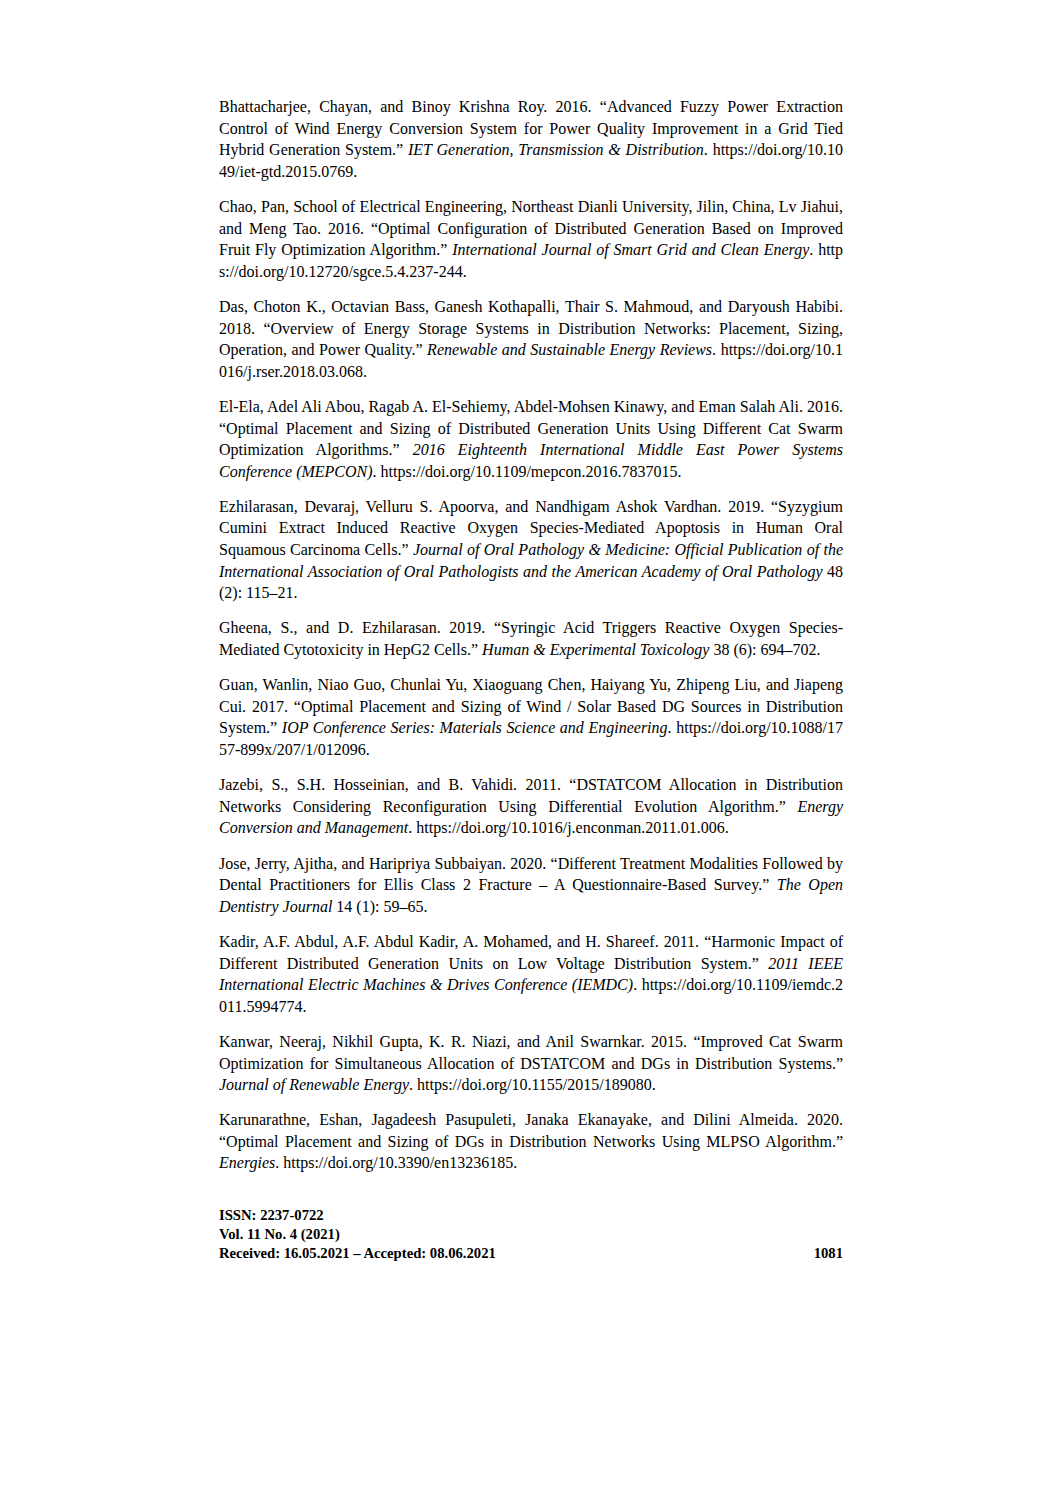Bhattacharjee, Chayan, and Binoy Krishna Roy. 2016. “Advanced Fuzzy Power Extraction Control of Wind Energy Conversion System for Power Quality Improvement in a Grid Tied Hybrid Generation System.” IET Generation, Transmission & Distribution. https://doi.org/10.1049/iet-gtd.2015.0769.
Chao, Pan, School of Electrical Engineering, Northeast Dianli University, Jilin, China, Lv Jiahui, and Meng Tao. 2016. “Optimal Configuration of Distributed Generation Based on Improved Fruit Fly Optimization Algorithm.” International Journal of Smart Grid and Clean Energy. https://doi.org/10.12720/sgce.5.4.237-244.
Das, Choton K., Octavian Bass, Ganesh Kothapalli, Thair S. Mahmoud, and Daryoush Habibi. 2018. “Overview of Energy Storage Systems in Distribution Networks: Placement, Sizing, Operation, and Power Quality.” Renewable and Sustainable Energy Reviews. https://doi.org/10.1016/j.rser.2018.03.068.
El-Ela, Adel Ali Abou, Ragab A. El-Sehiemy, Abdel-Mohsen Kinawy, and Eman Salah Ali. 2016. “Optimal Placement and Sizing of Distributed Generation Units Using Different Cat Swarm Optimization Algorithms.” 2016 Eighteenth International Middle East Power Systems Conference (MEPCON). https://doi.org/10.1109/mepcon.2016.7837015.
Ezhilarasan, Devaraj, Velluru S. Apoorva, and Nandhigam Ashok Vardhan. 2019. “Syzygium Cumini Extract Induced Reactive Oxygen Species-Mediated Apoptosis in Human Oral Squamous Carcinoma Cells.” Journal of Oral Pathology & Medicine: Official Publication of the International Association of Oral Pathologists and the American Academy of Oral Pathology 48 (2): 115–21.
Gheena, S., and D. Ezhilarasan. 2019. “Syringic Acid Triggers Reactive Oxygen Species-Mediated Cytotoxicity in HepG2 Cells.” Human & Experimental Toxicology 38 (6): 694–702.
Guan, Wanlin, Niao Guo, Chunlai Yu, Xiaoguang Chen, Haiyang Yu, Zhipeng Liu, and Jiapeng Cui. 2017. “Optimal Placement and Sizing of Wind / Solar Based DG Sources in Distribution System.” IOP Conference Series: Materials Science and Engineering. https://doi.org/10.1088/1757-899x/207/1/012096.
Jazebi, S., S.H. Hosseinian, and B. Vahidi. 2011. “DSTATCOM Allocation in Distribution Networks Considering Reconfiguration Using Differential Evolution Algorithm.” Energy Conversion and Management. https://doi.org/10.1016/j.enconman.2011.01.006.
Jose, Jerry, Ajitha, and Haripriya Subbaiyan. 2020. “Different Treatment Modalities Followed by Dental Practitioners for Ellis Class 2 Fracture – A Questionnaire-Based Survey.” The Open Dentistry Journal 14 (1): 59–65.
Kadir, A.F. Abdul, A.F. Abdul Kadir, A. Mohamed, and H. Shareef. 2011. “Harmonic Impact of Different Distributed Generation Units on Low Voltage Distribution System.” 2011 IEEE International Electric Machines & Drives Conference (IEMDC). https://doi.org/10.1109/iemdc.2011.5994774.
Kanwar, Neeraj, Nikhil Gupta, K. R. Niazi, and Anil Swarnkar. 2015. “Improved Cat Swarm Optimization for Simultaneous Allocation of DSTATCOM and DGs in Distribution Systems.” Journal of Renewable Energy. https://doi.org/10.1155/2015/189080.
Karunarathne, Eshan, Jagadeesh Pasupuleti, Janaka Ekanayake, and Dilini Almeida. 2020. “Optimal Placement and Sizing of DGs in Distribution Networks Using MLPSO Algorithm.” Energies. https://doi.org/10.3390/en13236185.
ISSN: 2237-0722
Vol. 11 No. 4 (2021)
Received: 16.05.2021 – Accepted: 08.06.2021
1081